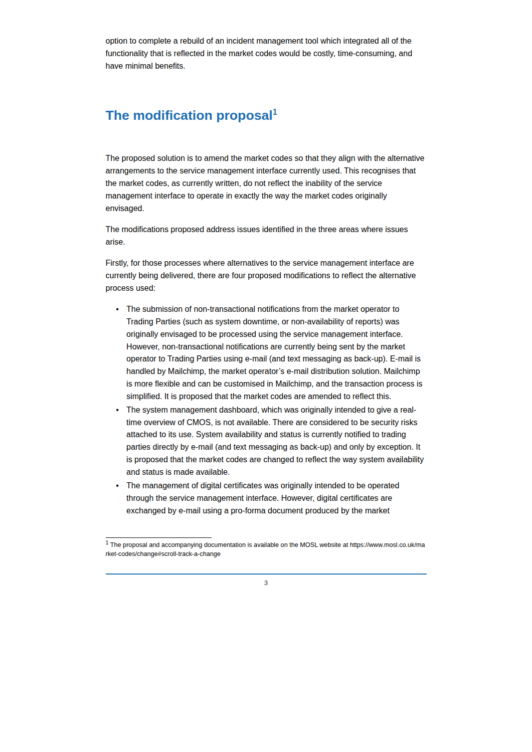option to complete a rebuild of an incident management tool which integrated all of the functionality that is reflected in the market codes would be costly, time-consuming, and have minimal benefits.
The modification proposal1
The proposed solution is to amend the market codes so that they align with the alternative arrangements to the service management interface currently used. This recognises that the market codes, as currently written, do not reflect the inability of the service management interface to operate in exactly the way the market codes originally envisaged.
The modifications proposed address issues identified in the three areas where issues arise.
Firstly, for those processes where alternatives to the service management interface are currently being delivered, there are four proposed modifications to reflect the alternative process used:
The submission of non-transactional notifications from the market operator to Trading Parties (such as system downtime, or non-availability of reports) was originally envisaged to be processed using the service management interface. However, non-transactional notifications are currently being sent by the market operator to Trading Parties using e-mail (and text messaging as back-up). E-mail is handled by Mailchimp, the market operator’s e-mail distribution solution. Mailchimp is more flexible and can be customised in Mailchimp, and the transaction process is simplified. It is proposed that the market codes are amended to reflect this.
The system management dashboard, which was originally intended to give a real-time overview of CMOS, is not available. There are considered to be security risks attached to its use. System availability and status is currently notified to trading parties directly by e-mail (and text messaging as back-up) and only by exception. It is proposed that the market codes are changed to reflect the way system availability and status is made available.
The management of digital certificates was originally intended to be operated through the service management interface. However, digital certificates are exchanged by e-mail using a pro-forma document produced by the market
1 The proposal and accompanying documentation is available on the MOSL website at https://www.mosl.co.uk/market-codes/change#scroll-track-a-change
3